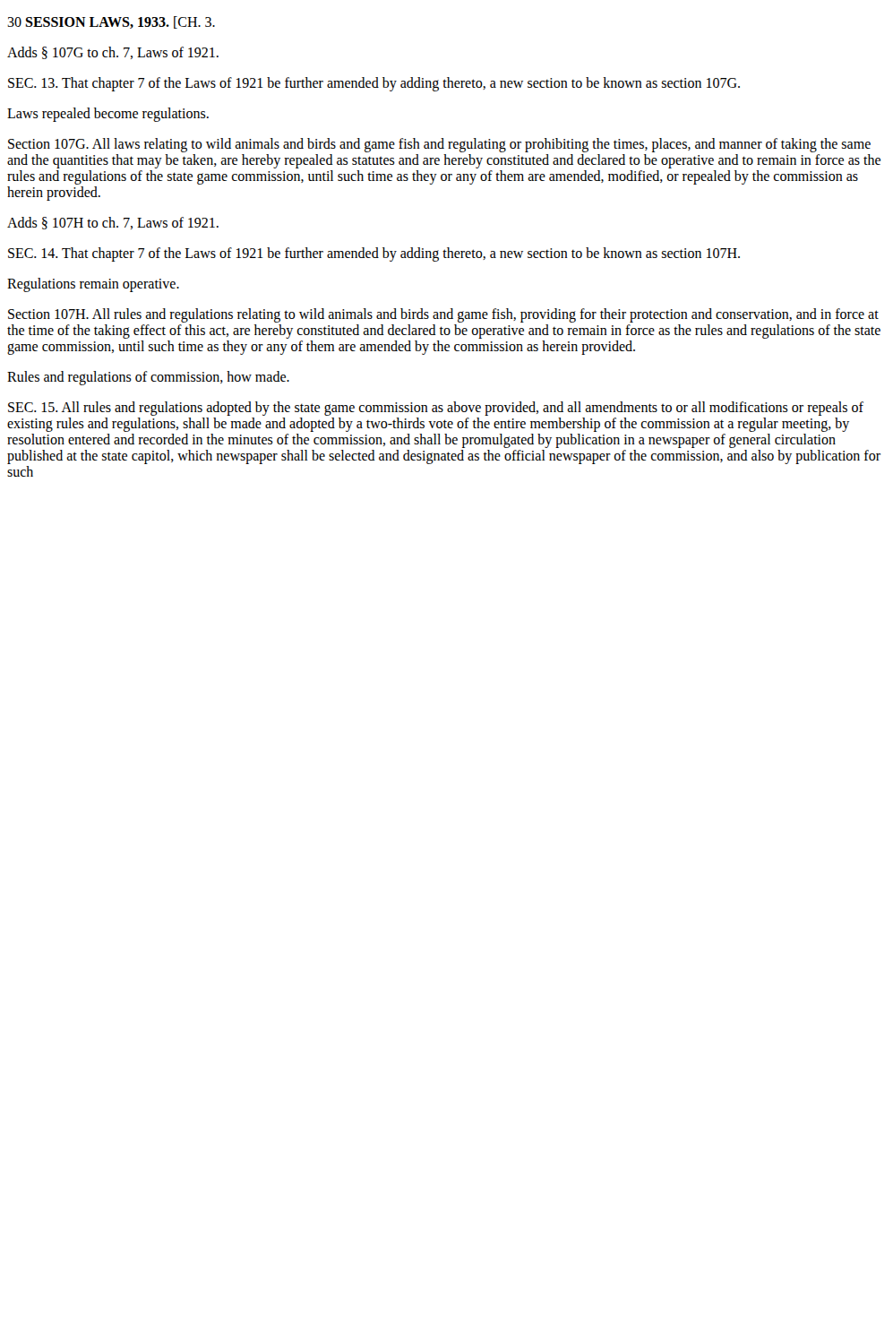30 SESSION LAWS, 1933. [CH. 3.
Adds § 107G to ch. 7, Laws of 1921.
SEC. 13. That chapter 7 of the Laws of 1921 be further amended by adding thereto, a new section to be known as section 107G.
Laws repealed become regulations.
Section 107G. All laws relating to wild animals and birds and game fish and regulating or prohibiting the times, places, and manner of taking the same and the quantities that may be taken, are hereby repealed as statutes and are hereby constituted and declared to be operative and to remain in force as the rules and regulations of the state game commission, until such time as they or any of them are amended, modified, or repealed by the commission as herein provided.
Adds § 107H to ch. 7, Laws of 1921.
SEC. 14. That chapter 7 of the Laws of 1921 be further amended by adding thereto, a new section to be known as section 107H.
Regulations remain operative.
Section 107H. All rules and regulations relating to wild animals and birds and game fish, providing for their protection and conservation, and in force at the time of the taking effect of this act, are hereby constituted and declared to be operative and to remain in force as the rules and regulations of the state game commission, until such time as they or any of them are amended by the commission as herein provided.
Rules and regulations of commission, how made.
SEC. 15. All rules and regulations adopted by the state game commission as above provided, and all amendments to or all modifications or repeals of existing rules and regulations, shall be made and adopted by a two-thirds vote of the entire membership of the commission at a regular meeting, by resolution entered and recorded in the minutes of the commission, and shall be promulgated by publication in a newspaper of general circulation published at the state capitol, which newspaper shall be selected and designated as the official newspaper of the commission, and also by publication for such